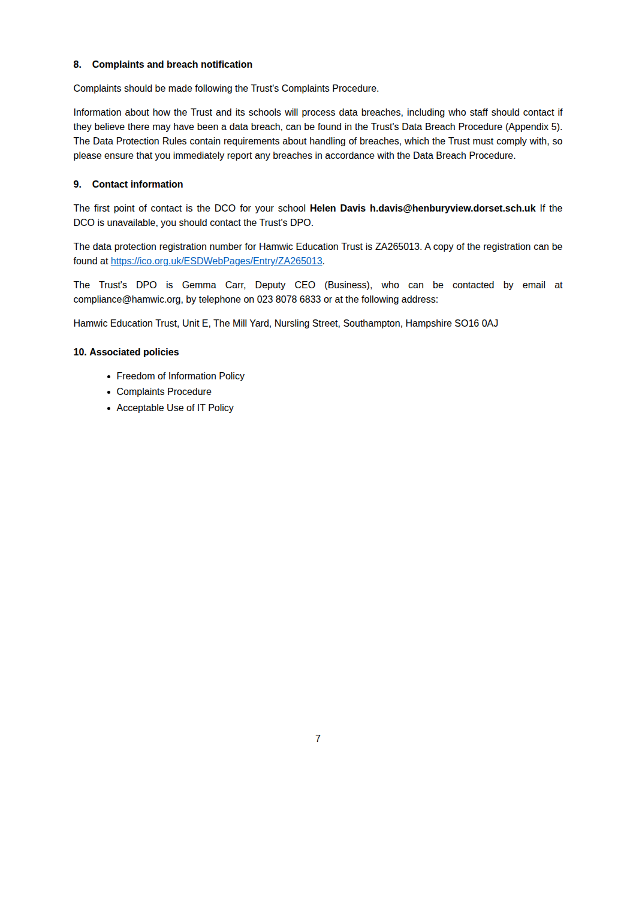8. Complaints and breach notification
Complaints should be made following the Trust's Complaints Procedure.
Information about how the Trust and its schools will process data breaches, including who staff should contact if they believe there may have been a data breach, can be found in the Trust's Data Breach Procedure (Appendix 5). The Data Protection Rules contain requirements about handling of breaches, which the Trust must comply with, so please ensure that you immediately report any breaches in accordance with the Data Breach Procedure.
9. Contact information
The first point of contact is the DCO for your school Helen Davis h.davis@henburyview.dorset.sch.uk If the DCO is unavailable, you should contact the Trust's DPO.
The data protection registration number for Hamwic Education Trust is ZA265013. A copy of the registration can be found at https://ico.org.uk/ESDWebPages/Entry/ZA265013.
The Trust's DPO is Gemma Carr, Deputy CEO (Business), who can be contacted by email at compliance@hamwic.org, by telephone on 023 8078 6833 or at the following address:
Hamwic Education Trust, Unit E, The Mill Yard, Nursling Street, Southampton, Hampshire SO16 0AJ
10. Associated policies
Freedom of Information Policy
Complaints Procedure
Acceptable Use of IT Policy
7